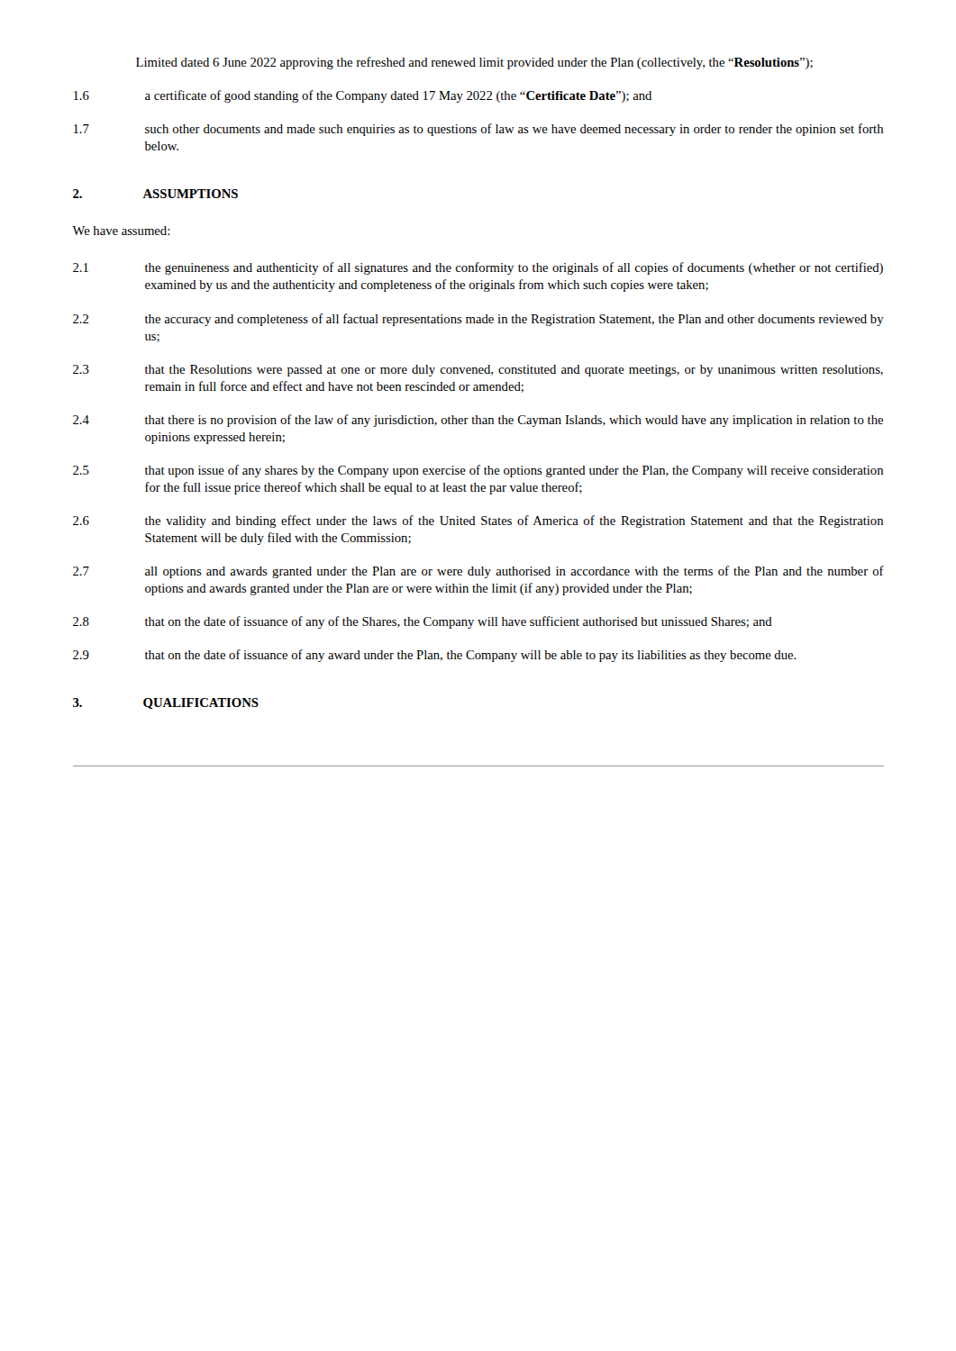Limited dated 6 June 2022 approving the refreshed and renewed limit provided under the Plan (collectively, the “Resolutions”);
1.6
a certificate of good standing of the Company dated 17 May 2022 (the “Certificate Date”); and
1.7
such other documents and made such enquiries as to questions of law as we have deemed necessary in order to render the opinion set forth below.
2. ASSUMPTIONS
We have assumed:
2.1
the genuineness and authenticity of all signatures and the conformity to the originals of all copies of documents (whether or not certified) examined by us and the authenticity and completeness of the originals from which such copies were taken;
2.2
the accuracy and completeness of all factual representations made in the Registration Statement, the Plan and other documents reviewed by us;
2.3
that the Resolutions were passed at one or more duly convened, constituted and quorate meetings, or by unanimous written resolutions, remain in full force and effect and have not been rescinded or amended;
2.4
that there is no provision of the law of any jurisdiction, other than the Cayman Islands, which would have any implication in relation to the opinions expressed herein;
2.5
that upon issue of any shares by the Company upon exercise of the options granted under the Plan, the Company will receive consideration for the full issue price thereof which shall be equal to at least the par value thereof;
2.6
the validity and binding effect under the laws of the United States of America of the Registration Statement and that the Registration Statement will be duly filed with the Commission;
2.7
all options and awards granted under the Plan are or were duly authorised in accordance with the terms of the Plan and the number of options and awards granted under the Plan are or were within the limit (if any) provided under the Plan;
2.8
that on the date of issuance of any of the Shares, the Company will have sufficient authorised but unissued Shares; and
2.9
that on the date of issuance of any award under the Plan, the Company will be able to pay its liabilities as they become due.
3. QUALIFICATIONS